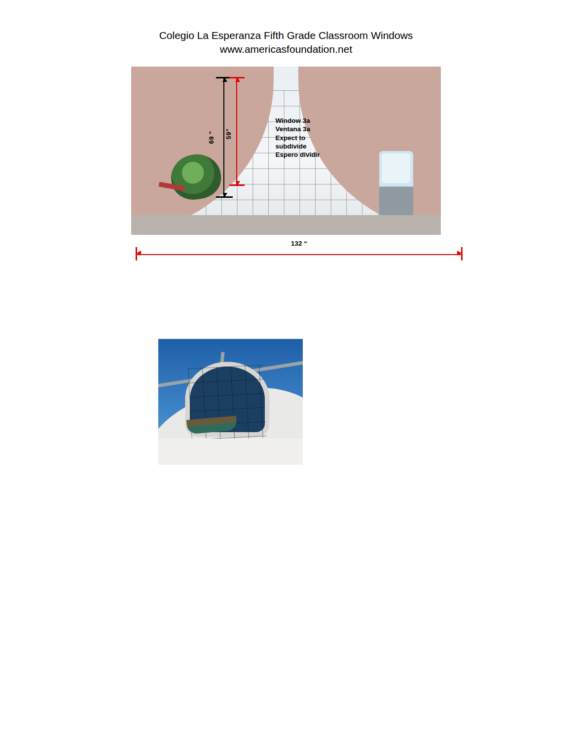Colegio La Esperanza Fifth Grade Classroom Windows www.americasfoundation.net
69 “
59”
Window 3a
Ventana 3a
Expect to
subdivide
Espero dividir
132 “